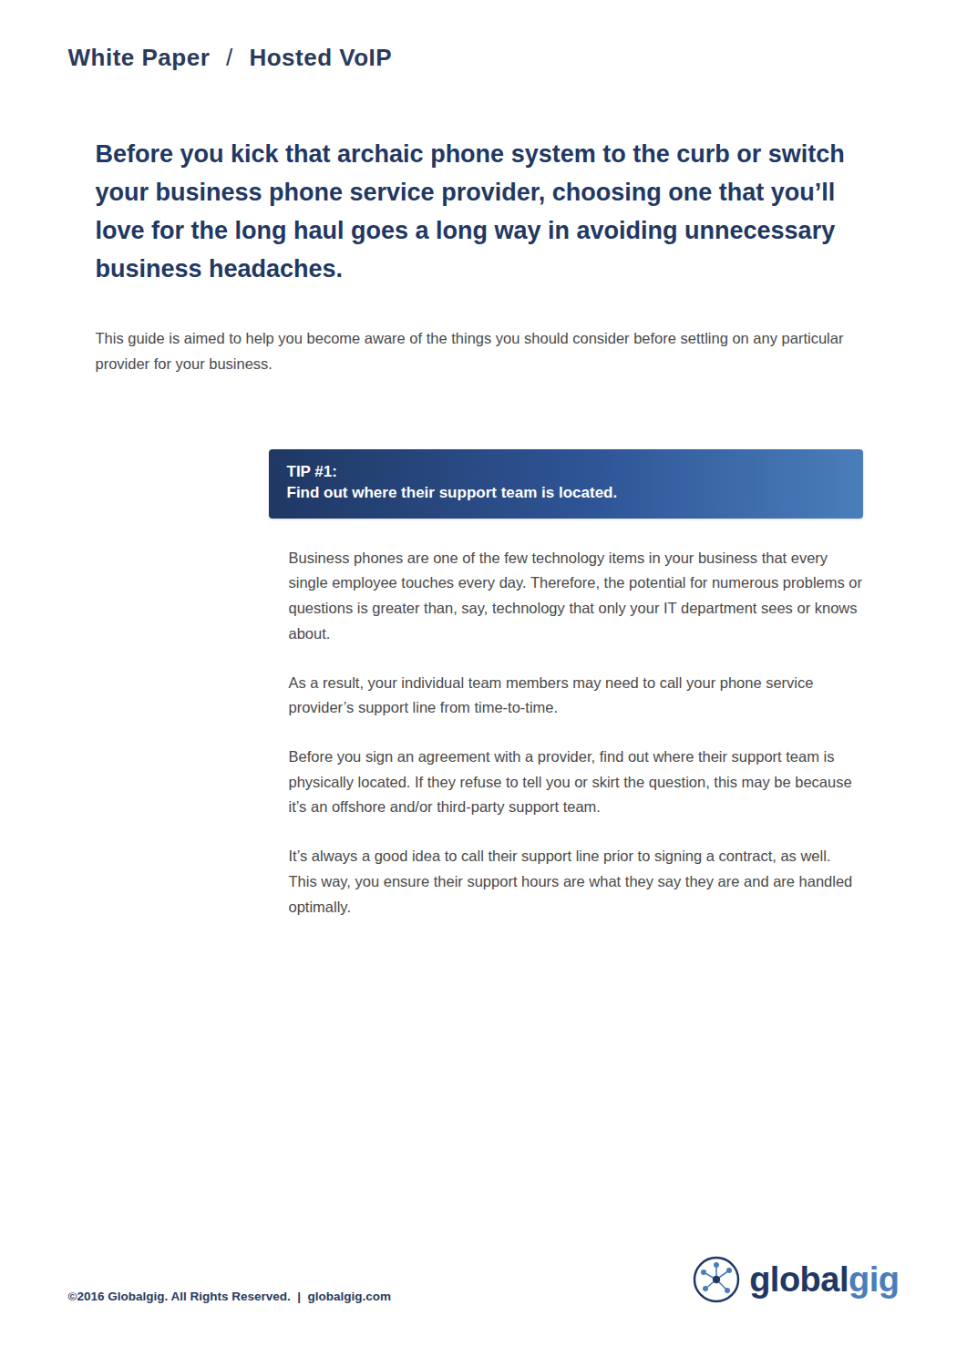White Paper / Hosted VoIP
Before you kick that archaic phone system to the curb or switch your business phone service provider, choosing one that you’ll love for the long haul goes a long way in avoiding unnecessary business headaches.
This guide is aimed to help you become aware of the things you should consider before settling on any particular provider for your business.
TIP #1: Find out where their support team is located.
Business phones are one of the few technology items in your business that every single employee touches every day. Therefore, the potential for numerous problems or questions is greater than, say, technology that only your IT department sees or knows about.
As a result, your individual team members may need to call your phone service provider’s support line from time-to-time.
Before you sign an agreement with a provider, find out where their support team is physically located. If they refuse to tell you or skirt the question, this may be because it’s an offshore and/or third-party support team.
It’s always a good idea to call their support line prior to signing a contract, as well. This way, you ensure their support hours are what they say they are and are handled optimally.
©2016 Globalgig. All Rights Reserved. | globalgig.com
globalgig